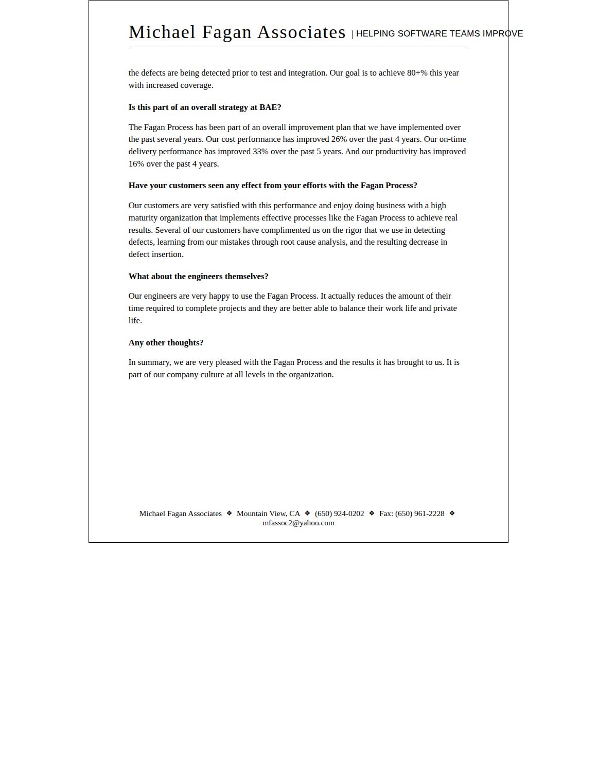Michael Fagan Associates|HELPING SOFTWARE TEAMS IMPROVE
the defects are being detected prior to test and integration. Our goal is to achieve 80+% this year with increased coverage.
Is this part of an overall strategy at BAE?
The Fagan Process has been part of an overall improvement plan that we have implemented over the past several years. Our cost performance has improved 26% over the past 4 years. Our on-time delivery performance has improved 33% over the past 5 years. And our productivity has improved 16% over the past 4 years.
Have your customers seen any effect from your efforts with the Fagan Process?
Our customers are very satisfied with this performance and enjoy doing business with a high maturity organization that implements effective processes like the Fagan Process to achieve real results. Several of our customers have complimented us on the rigor that we use in detecting defects, learning from our mistakes through root cause analysis, and the resulting decrease in defect insertion.
What about the engineers themselves?
Our engineers are very happy to use the Fagan Process. It actually reduces the amount of their time required to complete projects and they are better able to balance their work life and private life.
Any other thoughts?
In summary, we are very pleased with the Fagan Process and the results it has brought to us. It is part of our company culture at all levels in the organization.
Michael Fagan Associates ❖ Mountain View, CA ❖ (650) 924-0202 ❖ Fax: (650) 961-2228 ❖ mfassoc2@yahoo.com